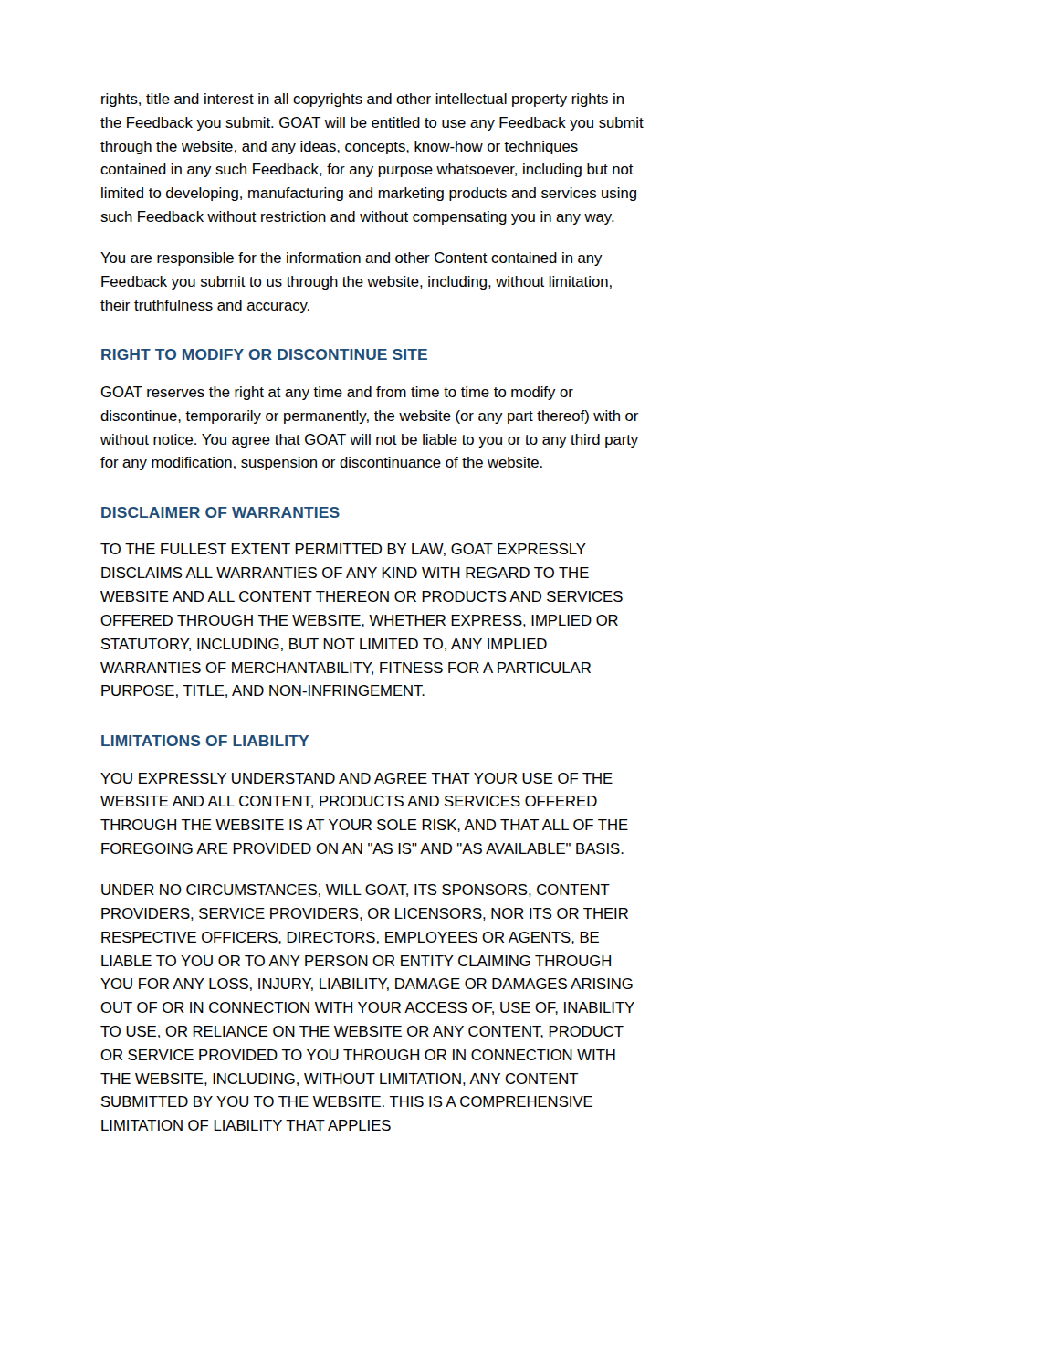rights, title and interest in all copyrights and other intellectual property rights in the Feedback you submit. GOAT will be entitled to use any Feedback you submit through the website, and any ideas, concepts, know-how or techniques contained in any such Feedback, for any purpose whatsoever, including but not limited to developing, manufacturing and marketing products and services using such Feedback without restriction and without compensating you in any way.
You are responsible for the information and other Content contained in any Feedback you submit to us through the website, including, without limitation, their truthfulness and accuracy.
RIGHT TO MODIFY OR DISCONTINUE SITE
GOAT reserves the right at any time and from time to time to modify or discontinue, temporarily or permanently, the website (or any part thereof) with or without notice. You agree that GOAT will not be liable to you or to any third party for any modification, suspension or discontinuance of the website.
DISCLAIMER OF WARRANTIES
TO THE FULLEST EXTENT PERMITTED BY LAW, GOAT EXPRESSLY DISCLAIMS ALL WARRANTIES OF ANY KIND WITH REGARD TO THE WEBSITE AND ALL CONTENT THEREON OR PRODUCTS AND SERVICES OFFERED THROUGH THE WEBSITE, WHETHER EXPRESS, IMPLIED OR STATUTORY, INCLUDING, BUT NOT LIMITED TO, ANY IMPLIED WARRANTIES OF MERCHANTABILITY, FITNESS FOR A PARTICULAR PURPOSE, TITLE, AND NON-INFRINGEMENT.
LIMITATIONS OF LIABILITY
YOU EXPRESSLY UNDERSTAND AND AGREE THAT YOUR USE OF THE WEBSITE AND ALL CONTENT, PRODUCTS AND SERVICES OFFERED THROUGH THE WEBSITE IS AT YOUR SOLE RISK, AND THAT ALL OF THE FOREGOING ARE PROVIDED ON AN "AS IS" AND "AS AVAILABLE" BASIS.
UNDER NO CIRCUMSTANCES, WILL GOAT, ITS SPONSORS, CONTENT PROVIDERS, SERVICE PROVIDERS, OR LICENSORS, NOR ITS OR THEIR RESPECTIVE OFFICERS, DIRECTORS, EMPLOYEES OR AGENTS, BE LIABLE TO YOU OR TO ANY PERSON OR ENTITY CLAIMING THROUGH YOU FOR ANY LOSS, INJURY, LIABILITY, DAMAGE OR DAMAGES ARISING OUT OF OR IN CONNECTION WITH YOUR ACCESS OF, USE OF, INABILITY TO USE, OR RELIANCE ON THE WEBSITE OR ANY CONTENT, PRODUCT OR SERVICE PROVIDED TO YOU THROUGH OR IN CONNECTION WITH THE WEBSITE, INCLUDING, WITHOUT LIMITATION, ANY CONTENT SUBMITTED BY YOU TO THE WEBSITE. THIS IS A COMPREHENSIVE LIMITATION OF LIABILITY THAT APPLIES